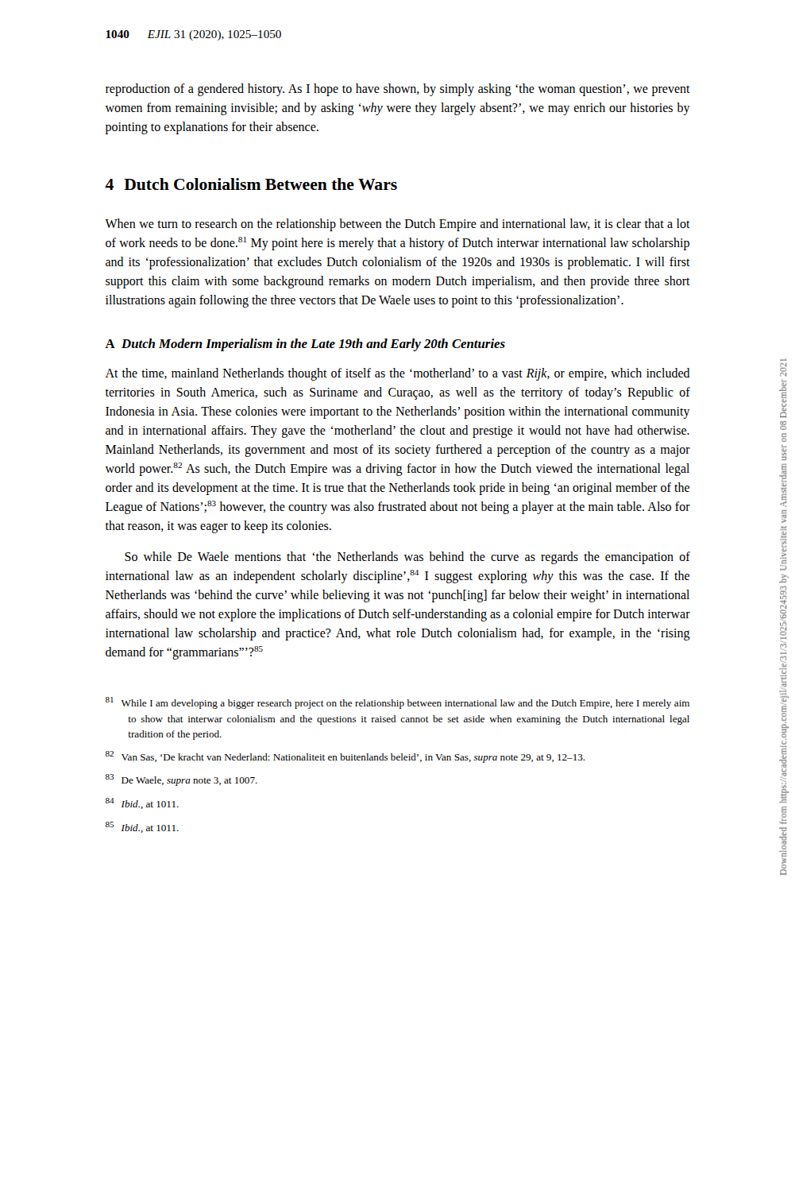Downloaded from https://academic.oup.com/ejil/article/31/3/1025/6024593 by Universiteit van Amsterdam user on 08 December 2021
1040 EJIL 31 (2020), 1025–1050
reproduction of a gendered history. As I hope to have shown, by simply asking ‘the woman question’, we prevent women from remaining invisible; and by asking ‘why were they largely absent?’, we may enrich our histories by pointing to explanations for their absence.
4 Dutch Colonialism Between the Wars
When we turn to research on the relationship between the Dutch Empire and international law, it is clear that a lot of work needs to be done.81 My point here is merely that a history of Dutch interwar international law scholarship and its ‘professionalization’ that excludes Dutch colonialism of the 1920s and 1930s is problematic. I will first support this claim with some background remarks on modern Dutch imperialism, and then provide three short illustrations again following the three vectors that De Waele uses to point to this ‘professionalization’.
ADutch Modern Imperialism in the Late 19th and Early 20th Centuries
At the time, mainland Netherlands thought of itself as the ‘motherland’ to a vast Rijk, or empire, which included territories in South America, such as Suriname and Curaçao, as well as the territory of today’s Republic of Indonesia in Asia. These colonies were important to the Netherlands’ position within the international community and in international affairs. They gave the ‘motherland’ the clout and prestige it would not have had otherwise. Mainland Netherlands, its government and most of its society furthered a perception of the country as a major world power.82 As such, the Dutch Empire was a driving factor in how the Dutch viewed the international legal order and its development at the time. It is true that the Netherlands took pride in being ‘an original member of the League of Nations’;83 however, the country was also frustrated about not being a player at the main table. Also for that reason, it was eager to keep its colonies.
So while De Waele mentions that ‘the Netherlands was behind the curve as regards the emancipation of international law as an independent scholarly discipline’,84 I suggest exploring why this was the case. If the Netherlands was ‘behind the curve’ while believing it was not ‘punch[ing] far below their weight’ in international affairs, should we not explore the implications of Dutch self-understanding as a colonial empire for Dutch interwar international law scholarship and practice? And, what role Dutch colonialism had, for example, in the ‘rising demand for “grammarians”’?85
81 While I am developing a bigger research project on the relationship between international law and the Dutch Empire, here I merely aim to show that interwar colonialism and the questions it raised cannot be set aside when examining the Dutch international legal tradition of the period.
82 Van Sas, ‘De kracht van Nederland: Nationaliteit en buitenlands beleid’, in Van Sas, supra note 29, at 9, 12–13.
83 De Waele, supra note 3, at 1007.
84 Ibid., at 1011.
85 Ibid., at 1011.